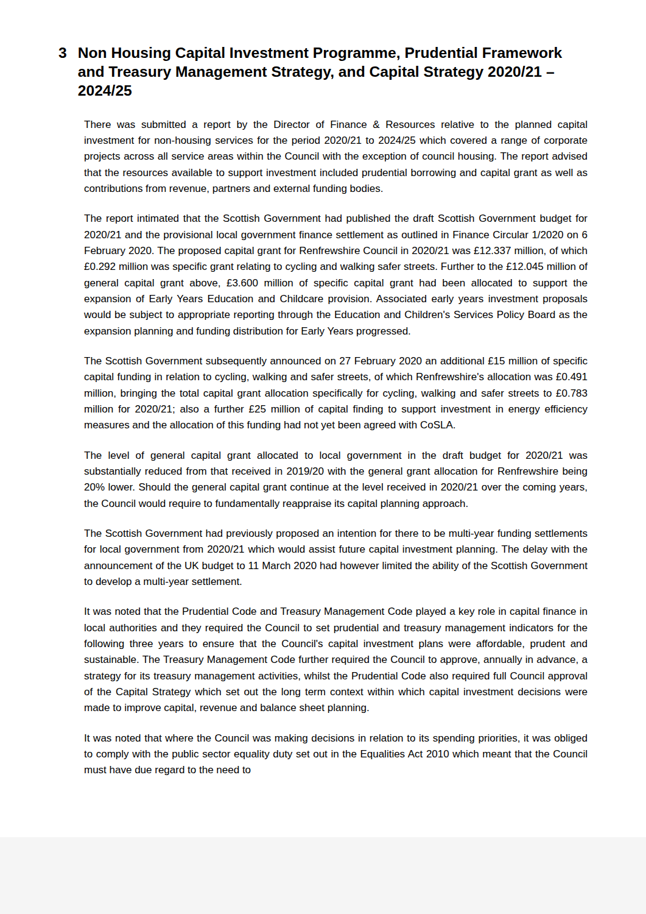3
Non Housing Capital Investment Programme, Prudential Framework and Treasury Management Strategy, and Capital Strategy 2020/21 – 2024/25
There was submitted a report by the Director of Finance & Resources relative to the planned capital investment for non-housing services for the period 2020/21 to 2024/25 which covered a range of corporate projects across all service areas within the Council with the exception of council housing. The report advised that the resources available to support investment included prudential borrowing and capital grant as well as contributions from revenue, partners and external funding bodies.
The report intimated that the Scottish Government had published the draft Scottish Government budget for 2020/21 and the provisional local government finance settlement as outlined in Finance Circular 1/2020 on 6 February 2020. The proposed capital grant for Renfrewshire Council in 2020/21 was £12.337 million, of which £0.292 million was specific grant relating to cycling and walking safer streets. Further to the £12.045 million of general capital grant above, £3.600 million of specific capital grant had been allocated to support the expansion of Early Years Education and Childcare provision. Associated early years investment proposals would be subject to appropriate reporting through the Education and Children's Services Policy Board as the expansion planning and funding distribution for Early Years progressed.
The Scottish Government subsequently announced on 27 February 2020 an additional £15 million of specific capital funding in relation to cycling, walking and safer streets, of which Renfrewshire's allocation was £0.491 million, bringing the total capital grant allocation specifically for cycling, walking and safer streets to £0.783 million for 2020/21; also a further £25 million of capital finding to support investment in energy efficiency measures and the allocation of this funding had not yet been agreed with CoSLA.
The level of general capital grant allocated to local government in the draft budget for 2020/21 was substantially reduced from that received in 2019/20 with the general grant allocation for Renfrewshire being 20% lower. Should the general capital grant continue at the level received in 2020/21 over the coming years, the Council would require to fundamentally reappraise its capital planning approach.
The Scottish Government had previously proposed an intention for there to be multi-year funding settlements for local government from 2020/21 which would assist future capital investment planning. The delay with the announcement of the UK budget to 11 March 2020 had however limited the ability of the Scottish Government to develop a multi-year settlement.
It was noted that the Prudential Code and Treasury Management Code played a key role in capital finance in local authorities and they required the Council to set prudential and treasury management indicators for the following three years to ensure that the Council's capital investment plans were affordable, prudent and sustainable. The Treasury Management Code further required the Council to approve, annually in advance, a strategy for its treasury management activities, whilst the Prudential Code also required full Council approval of the Capital Strategy which set out the long term context within which capital investment decisions were made to improve capital, revenue and balance sheet planning.
It was noted that where the Council was making decisions in relation to its spending priorities, it was obliged to comply with the public sector equality duty set out in the Equalities Act 2010 which meant that the Council must have due regard to the need to